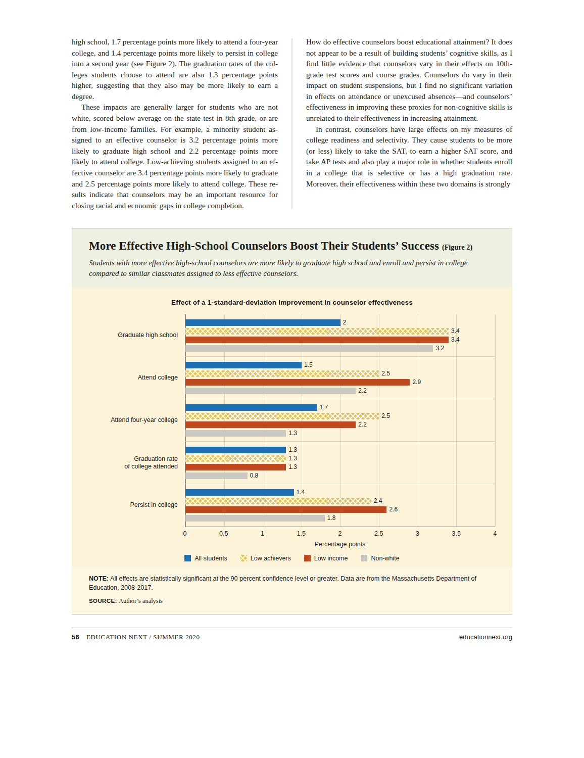high school, 1.7 percentage points more likely to attend a four-year college, and 1.4 percentage points more likely to persist in college into a second year (see Figure 2). The graduation rates of the colleges students choose to attend are also 1.3 percentage points higher, suggesting that they also may be more likely to earn a degree.
These impacts are generally larger for students who are not white, scored below average on the state test in 8th grade, or are from low-income families. For example, a minority student assigned to an effective counselor is 3.2 percentage points more likely to graduate high school and 2.2 percentage points more likely to attend college. Low-achieving students assigned to an effective counselor are 3.4 percentage points more likely to graduate and 2.5 percentage points more likely to attend college. These results indicate that counselors may be an important resource for closing racial and economic gaps in college completion.
How do effective counselors boost educational attainment? It does not appear to be a result of building students’ cognitive skills, as I find little evidence that counselors vary in their effects on 10th-grade test scores and course grades. Counselors do vary in their impact on student suspensions, but I find no significant variation in effects on attendance or unexcused absences—and counselors’ effectiveness in improving these proxies for non-cognitive skills is unrelated to their effectiveness in increasing attainment.
In contrast, counselors have large effects on my measures of college readiness and selectivity. They cause students to be more (or less) likely to take the SAT, to earn a higher SAT score, and take AP tests and also play a major role in whether students enroll in a college that is selective or has a high graduation rate. Moreover, their effectiveness within these two domains is strongly
More Effective High-School Counselors Boost Their Students’ Success (Figure 2)
Students with more effective high-school counselors are more likely to graduate high school and enroll and persist in college compared to similar classmates assigned to less effective counselors.
Effect of a 1-standard-deviation improvement in counselor effectiveness
Graduate high school
Attend college
Attend four-year college
Graduation rate
of college attended
Persist in college
2 3.4 3.4 3.2
1.5 2.5 2.9 2.2
1.7 2.5 2.2 1.3
1.3 1.3 1.3 0.8
1.4 2.4 2.6 1.8
0 0.5 1 1.5 2 2.5 3 3.5 4
Percentage points
All students Low achievers Low income Non-white
NOTE: All effects are statistically significant at the 90 percent confidence level or greater. Data are from the Massachusetts Department of Education, 2008-2017.
SOURCE: Author’s analysis
56 EDUCATION NEXT / SUMMER 2020
educationnext.org